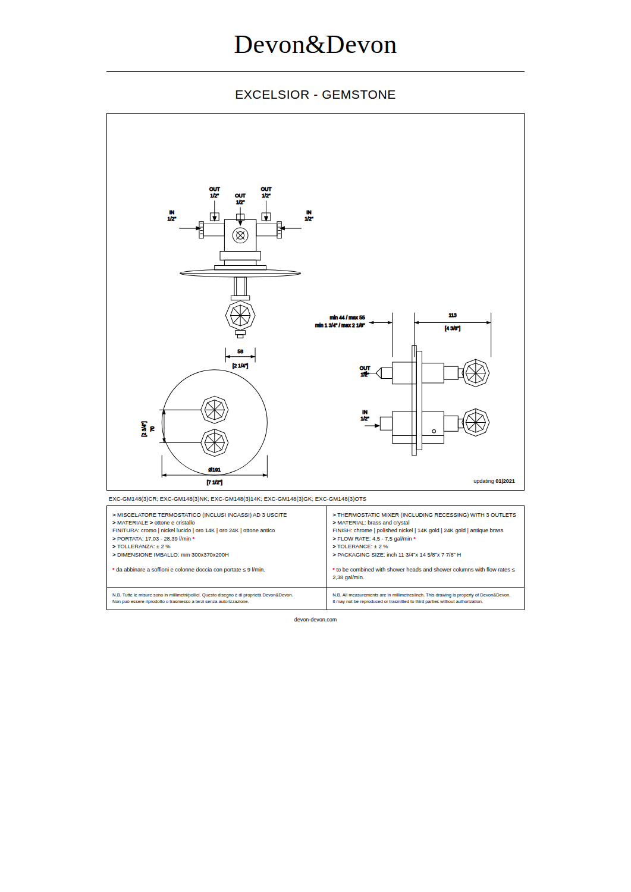Devon&Devon
EXCELSIOR - GEMSTONE
OUT 1/2" OUT 1/2" OUT 1/2" IN 1/2" IN 1/2" 58 [2 1/4"] 70 [2 3/4"] Ø191 [7 1/2"] min 44 / max 55 min 1 3/4" / max 2 1/8" 113 [4 3/8"] OUT 1/2" IN 1/2"
updating 01|2021
EXC-GM148(3)CR; EXC-GM148(3)NK; EXC-GM148(3)14K; EXC-GM148(3)GK; EXC-GM148(3)OTS
| > MISCELATORE TERMOSTATICO (INCLUSI INCASSI) AD 3 USCITE > MATERIALE > ottone e cristallo FINITURA: cromo / nickel lucido / oro 14K / oro 24K / ottone antico > PORTATA: 17,03 - 28,39 l/min * > TOLLERANZA: ± 2 % > DIMENSIONE IMBALLO: mm 300x370x200H * da abbinare a soffioni e colonne doccia con portate ≤ 9 l/min. | > THERMOSTATIC MIXER (INCLUDING RECESSING) WITH 3 OUTLETS > MATERIAL: brass and crystal FINISH: chrome / polished nickel / 14K gold / 24K gold / antique brass > FLOW RATE: 4,5 - 7,5 gal/min * > TOLERANCE: ± 2 % > PACKAGING SIZE: inch 11 3/4"x 14 5/8"x 7 7/8" H * to be combined with shower heads and shower columns with flow rates ≤ 2,38 gal/min. |
| N.B. Tutte le misure sono in millimetri/pollici. Questo disegno è di proprietà Devon&Devon. Non può essere riprodotto o trasmesso a terzi senza autorizzazione. | N.B. All measurements are in millimetres/inch. This drawing is property of Devon&Devon. It may not be reproduced or trasmitted to third parties without authorization. |
devon-devon.com